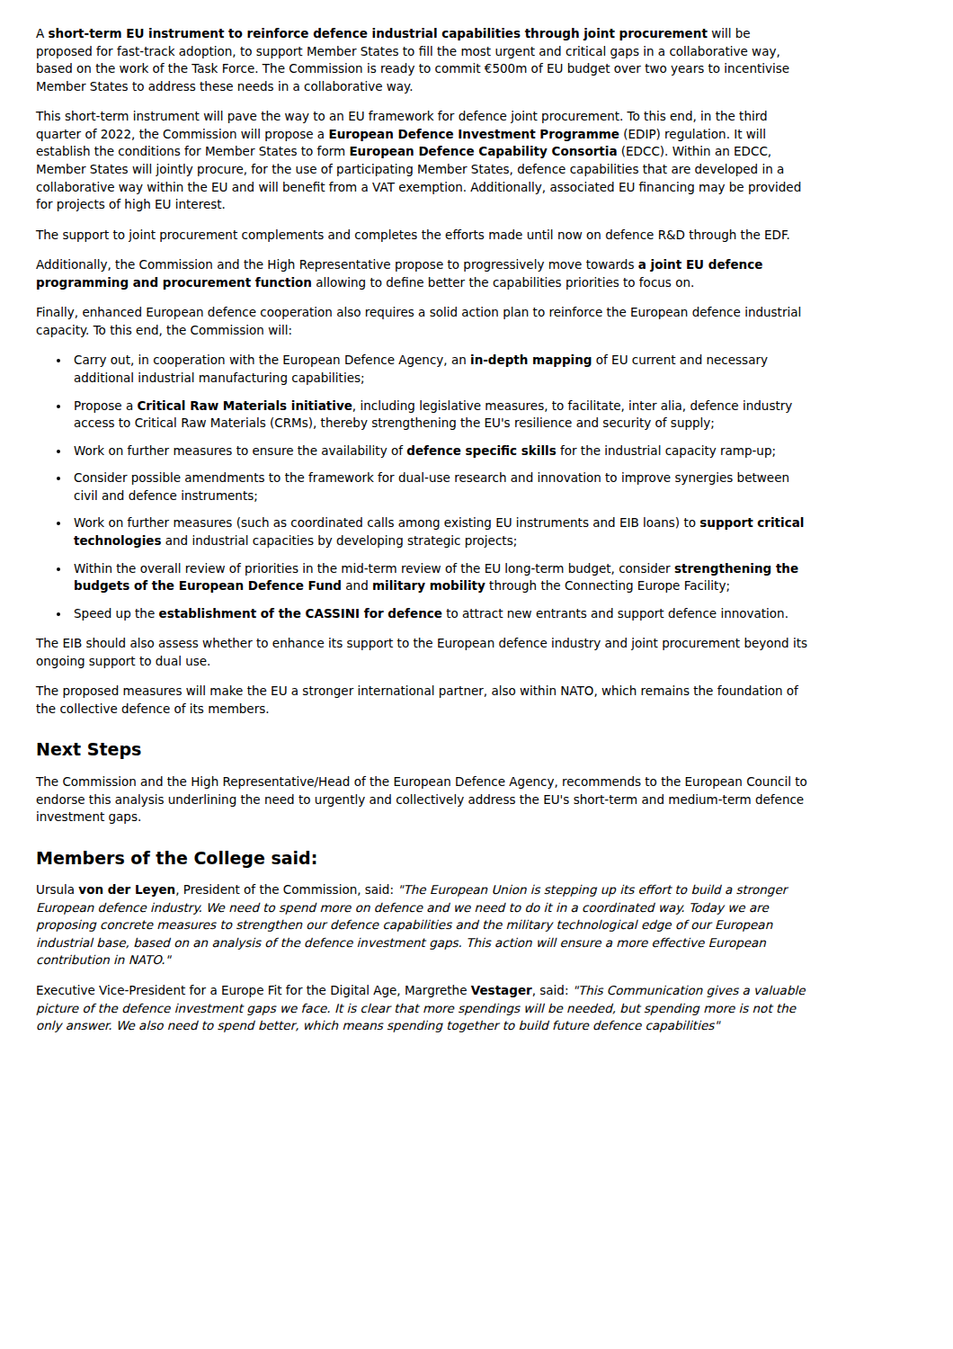A short-term EU instrument to reinforce defence industrial capabilities through joint procurement will be proposed for fast-track adoption, to support Member States to fill the most urgent and critical gaps in a collaborative way, based on the work of the Task Force. The Commission is ready to commit €500m of EU budget over two years to incentivise Member States to address these needs in a collaborative way.
This short-term instrument will pave the way to an EU framework for defence joint procurement. To this end, in the third quarter of 2022, the Commission will propose a European Defence Investment Programme (EDIP) regulation. It will establish the conditions for Member States to form European Defence Capability Consortia (EDCC). Within an EDCC, Member States will jointly procure, for the use of participating Member States, defence capabilities that are developed in a collaborative way within the EU and will benefit from a VAT exemption. Additionally, associated EU financing may be provided for projects of high EU interest.
The support to joint procurement complements and completes the efforts made until now on defence R&D through the EDF.
Additionally, the Commission and the High Representative propose to progressively move towards a joint EU defence programming and procurement function allowing to define better the capabilities priorities to focus on.
Finally, enhanced European defence cooperation also requires a solid action plan to reinforce the European defence industrial capacity. To this end, the Commission will:
Carry out, in cooperation with the European Defence Agency, an in-depth mapping of EU current and necessary additional industrial manufacturing capabilities;
Propose a Critical Raw Materials initiative, including legislative measures, to facilitate, inter alia, defence industry access to Critical Raw Materials (CRMs), thereby strengthening the EU's resilience and security of supply;
Work on further measures to ensure the availability of defence specific skills for the industrial capacity ramp-up;
Consider possible amendments to the framework for dual-use research and innovation to improve synergies between civil and defence instruments;
Work on further measures (such as coordinated calls among existing EU instruments and EIB loans) to support critical technologies and industrial capacities by developing strategic projects;
Within the overall review of priorities in the mid-term review of the EU long-term budget, consider strengthening the budgets of the European Defence Fund and military mobility through the Connecting Europe Facility;
Speed up the establishment of the CASSINI for defence to attract new entrants and support defence innovation.
The EIB should also assess whether to enhance its support to the European defence industry and joint procurement beyond its ongoing support to dual use.
The proposed measures will make the EU a stronger international partner, also within NATO, which remains the foundation of the collective defence of its members.
Next Steps
The Commission and the High Representative/Head of the European Defence Agency, recommends to the European Council to endorse this analysis underlining the need to urgently and collectively address the EU's short-term and medium-term defence investment gaps.
Members of the College said:
Ursula von der Leyen, President of the Commission, said: "The European Union is stepping up its effort to build a stronger European defence industry. We need to spend more on defence and we need to do it in a coordinated way. Today we are proposing concrete measures to strengthen our defence capabilities and the military technological edge of our European industrial base, based on an analysis of the defence investment gaps. This action will ensure a more effective European contribution in NATO."
Executive Vice-President for a Europe Fit for the Digital Age, Margrethe Vestager, said: "This Communication gives a valuable picture of the defence investment gaps we face. It is clear that more spendings will be needed, but spending more is not the only answer. We also need to spend better, which means spending together to build future defence capabilities"